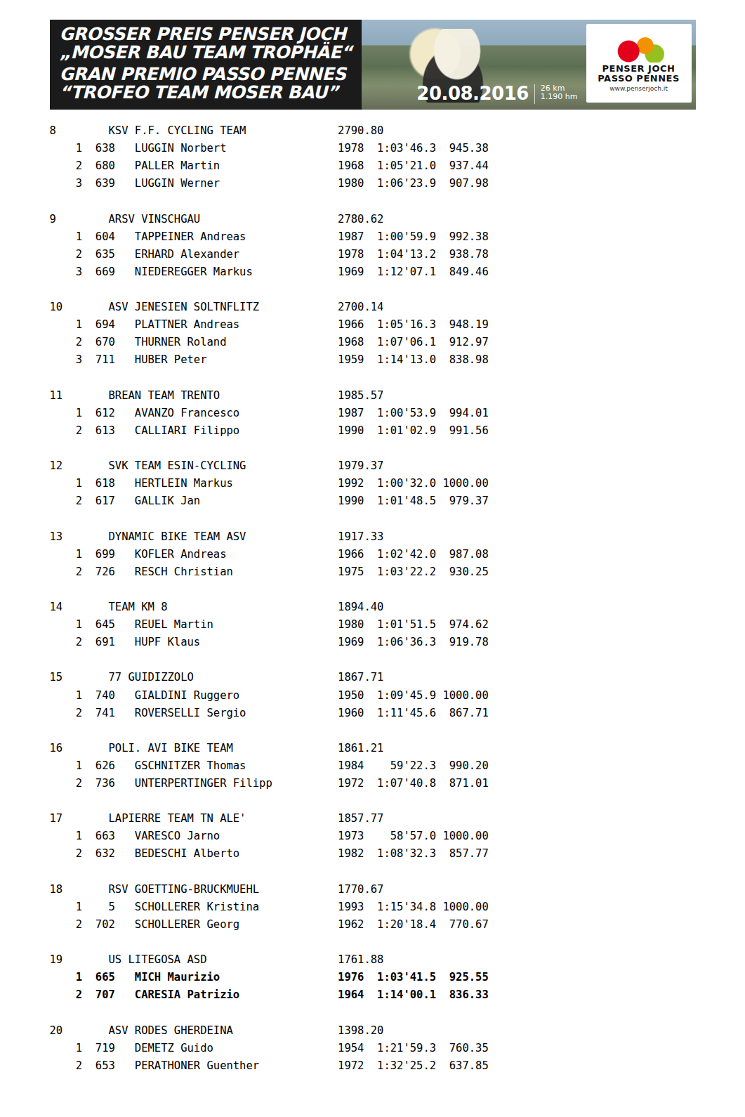GROSSER PREIS PENSER JOCH
„MOSER BAU TEAM TROPHÄE“
GRAN PREMIO PASSO PENNES
“TROFEO TEAM MOSER BAU”
20.08.2016
26 km
1.190 hm
PENSER JOCH
PASSO PENNES
www.penserjoch.it
8        KSV F.F. CYCLING TEAM              2790.80
    1  638   LUGGIN Norbert                 1978  1:03'46.3  945.38
    2  680   PALLER Martin                  1968  1:05'21.0  937.44
    3  639   LUGGIN Werner                  1980  1:06'23.9  907.98

9        ARSV VINSCHGAU                     2780.62
    1  604   TAPPEINER Andreas              1987  1:00'59.9  992.38
    2  635   ERHARD Alexander               1978  1:04'13.2  938.78
    3  669   NIEDEREGGER Markus             1969  1:12'07.1  849.46

10       ASV JENESIEN SOLTNFLITZ            2700.14
    1  694   PLATTNER Andreas               1966  1:05'16.3  948.19
    2  670   THURNER Roland                 1968  1:07'06.1  912.97
    3  711   HUBER Peter                    1959  1:14'13.0  838.98

11       BREAN TEAM TRENTO                  1985.57
    1  612   AVANZO Francesco               1987  1:00'53.9  994.01
    2  613   CALLIARI Filippo               1990  1:01'02.9  991.56

12       SVK TEAM ESIN-CYCLING              1979.37
    1  618   HERTLEIN Markus                1992  1:00'32.0 1000.00
    2  617   GALLIK Jan                     1990  1:01'48.5  979.37

13       DYNAMIC BIKE TEAM ASV              1917.33
    1  699   KOFLER Andreas                 1966  1:02'42.0  987.08
    2  726   RESCH Christian                1975  1:03'22.2  930.25

14       TEAM KM 8                          1894.40
    1  645   REUEL Martin                   1980  1:01'51.5  974.62
    2  691   HUPF Klaus                     1969  1:06'36.3  919.78

15       77 GUIDIZZOLO                      1867.71
    1  740   GIALDINI Ruggero               1950  1:09'45.9 1000.00
    2  741   ROVERSELLI Sergio              1960  1:11'45.6  867.71

16       POLI. AVI BIKE TEAM                1861.21
    1  626   GSCHNITZER Thomas              1984    59'22.3  990.20
    2  736   UNTERPERTINGER Filipp          1972  1:07'40.8  871.01

17       LAPIERRE TEAM TN ALE'              1857.77
    1  663   VARESCO Jarno                  1973    58'57.0 1000.00
    2  632   BEDESCHI Alberto               1982  1:08'32.3  857.77

18       RSV GOETTING-BRUCKMUEHL            1770.67
    1    5   SCHOLLERER Kristina            1993  1:15'34.8 1000.00
    2  702   SCHOLLERER Georg               1962  1:20'18.4  770.67

19       US LITEGOSA ASD                    1761.88
    1  665   MICH Maurizio                  1976  1:03'41.5  925.55
    2  707   CARESIA Patrizio               1964  1:14'00.1  836.33

20       ASV RODES GHERDEINA                1398.20
    1  719   DEMETZ Guido                   1954  1:21'59.3  760.35
    2  653   PERATHONER Guenther            1972  1:32'25.2  637.85